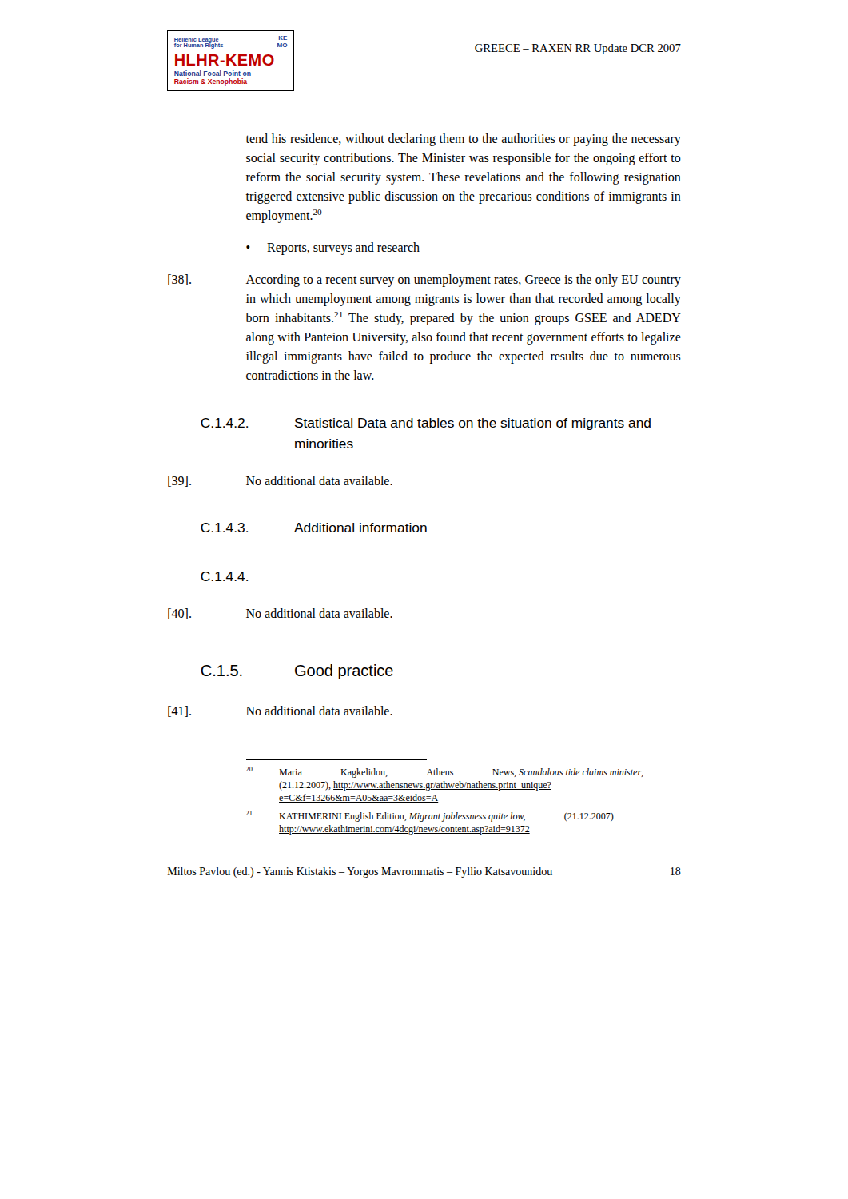Hellenic League
for Human Rights
KE
MO
HLHR-KEMO
National Focal Point on
Racism & Xenophobia
GREECE – RAXEN RR Update DCR 2007
tend his residence, without declaring them to the authorities or paying the necessary social security contributions. The Minister was responsible for the ongoing effort to reform the social security system. These revelations and the following resignation triggered extensive public discussion on the precarious conditions of immigrants in employment.20
Reports, surveys and research
[38]. According to a recent survey on unemployment rates, Greece is the only EU country in which unemployment among migrants is lower than that recorded among locally born inhabitants.21 The study, prepared by the union groups GSEE and ADEDY along with Panteion University, also found that recent government efforts to legalize illegal immigrants have failed to produce the expected results due to numerous contradictions in the law.
C.1.4.2. Statistical Data and tables on the situation of migrants and minorities
[39]. No additional data available.
C.1.4.3. Additional information
C.1.4.4.
[40]. No additional data available.
C.1.5. Good practice
[41]. No additional data available.
20
Maria Kagkelidou, Athens News, Scandalous tide claims minister, (21.12.2007), http://www.athensnews.gr/athweb/nathens.print_unique?e=C&f=13266&m=A05&aa=3&eidos=A
21
KATHIMERINI English Edition, Migrant joblessness quite low, (21.12.2007) http://www.ekathimerini.com/4dcgi/news/content.asp?aid=91372
Miltos Pavlou (ed.) - Yannis Ktistakis – Yorgos Mavrommatis – Fyllio Katsavounidou
18